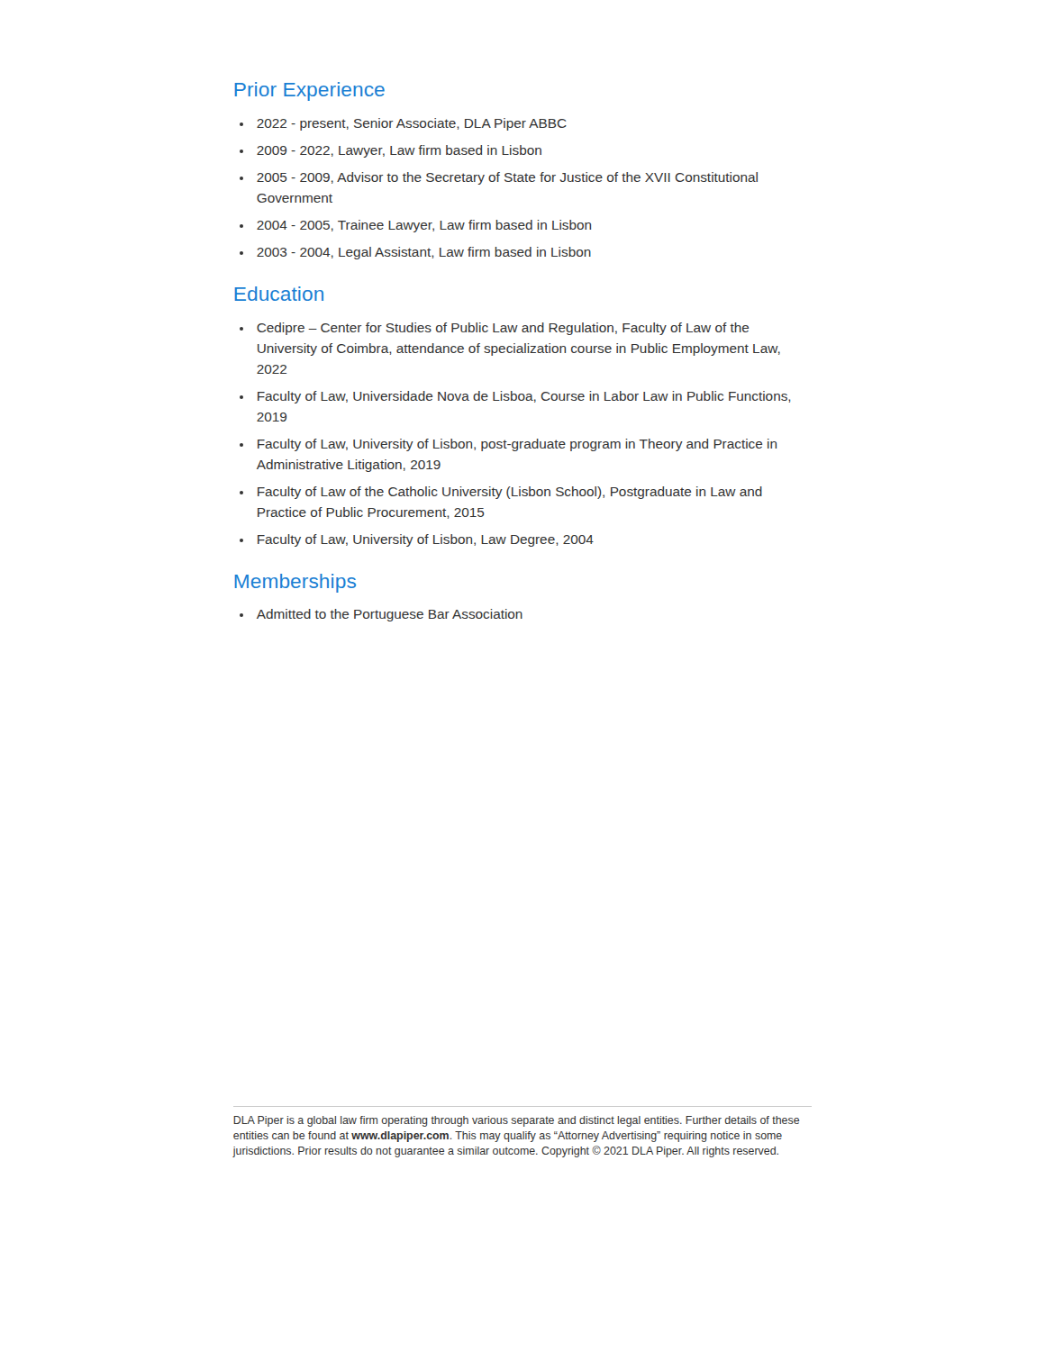Prior Experience
2022 - present, Senior Associate, DLA Piper ABBC
2009 - 2022, Lawyer, Law firm based in Lisbon
2005 - 2009, Advisor to the Secretary of State for Justice of the XVII Constitutional Government
2004 - 2005, Trainee Lawyer, Law firm based in Lisbon
2003 - 2004, Legal Assistant, Law firm based in Lisbon
Education
Cedipre – Center for Studies of Public Law and Regulation, Faculty of Law of the University of Coimbra, attendance of specialization course in Public Employment Law, 2022
Faculty of Law, Universidade Nova de Lisboa, Course in Labor Law in Public Functions, 2019
Faculty of Law, University of Lisbon, post-graduate program in Theory and Practice in Administrative Litigation, 2019
Faculty of Law of the Catholic University (Lisbon School), Postgraduate in Law and Practice of Public Procurement, 2015
Faculty of Law, University of Lisbon, Law Degree, 2004
Memberships
Admitted to the Portuguese Bar Association
DLA Piper is a global law firm operating through various separate and distinct legal entities. Further details of these entities can be found at www.dlapiper.com. This may qualify as “Attorney Advertising” requiring notice in some jurisdictions. Prior results do not guarantee a similar outcome. Copyright © 2021 DLA Piper. All rights reserved.